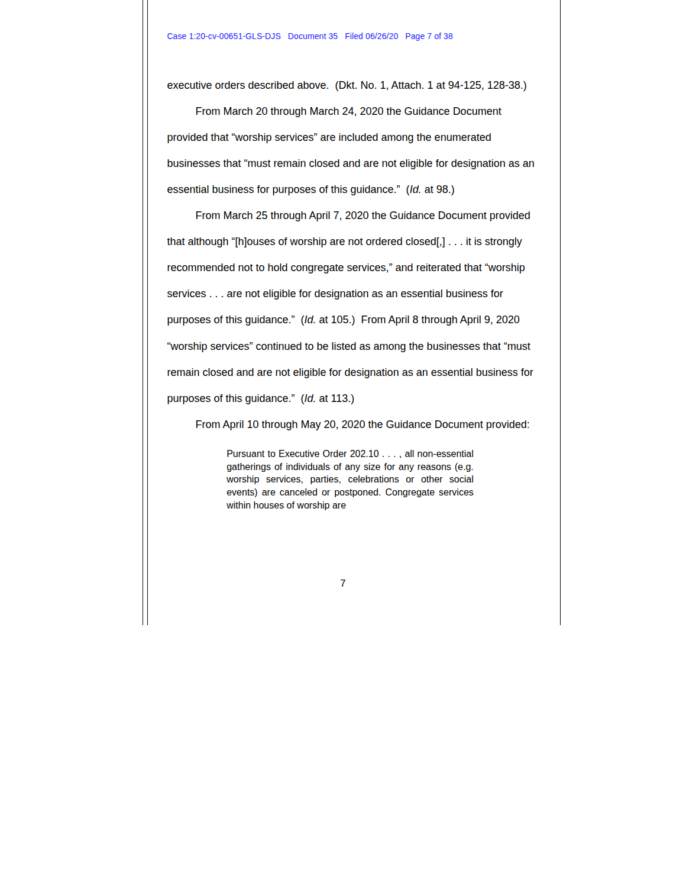Case 1:20-cv-00651-GLS-DJS Document 35 Filed 06/26/20 Page 7 of 38
executive orders described above. (Dkt. No. 1, Attach. 1 at 94-125, 128-38.)
From March 20 through March 24, 2020 the Guidance Document provided that “worship services” are included among the enumerated businesses that “must remain closed and are not eligible for designation as an essential business for purposes of this guidance.” (Id. at 98.)
From March 25 through April 7, 2020 the Guidance Document provided that although “[h]ouses of worship are not ordered closed[,] . . . it is strongly recommended not to hold congregate services,” and reiterated that “worship services . . . are not eligible for designation as an essential business for purposes of this guidance.” (Id. at 105.) From April 8 through April 9, 2020 “worship services” continued to be listed as among the businesses that “must remain closed and are not eligible for designation as an essential business for purposes of this guidance.” (Id. at 113.)
From April 10 through May 20, 2020 the Guidance Document provided:
Pursuant to Executive Order 202.10 . . . , all non-essential gatherings of individuals of any size for any reasons (e.g. worship services, parties, celebrations or other social events) are canceled or postponed. Congregate services within houses of worship are
7